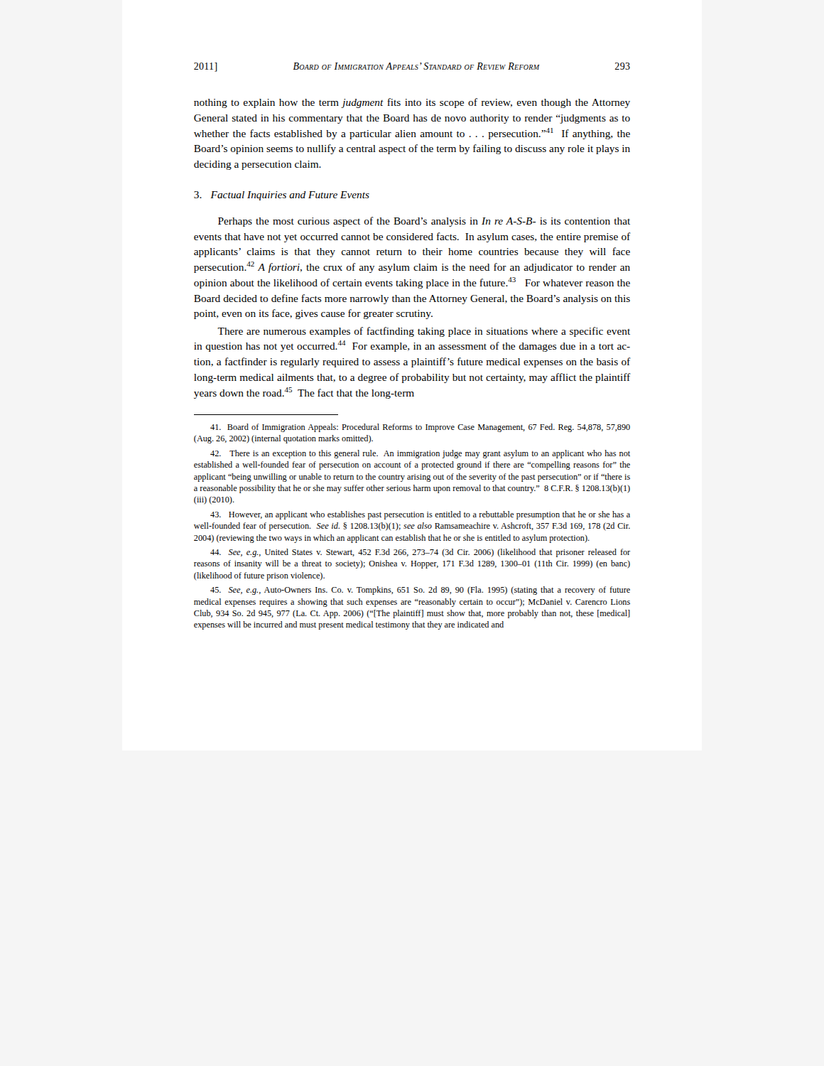2011] Board of Immigration Appeals’ Standard of Review Reform 293
nothing to explain how the term judgment fits into its scope of review, even though the Attorney General stated in his commentary that the Board has de novo authority to render “judgments as to whether the facts established by a particular alien amount to . . . persecution.”41 If anything, the Board’s opinion seems to nullify a central aspect of the term by failing to discuss any role it plays in deciding a persecution claim.
3. Factual Inquiries and Future Events
Perhaps the most curious aspect of the Board’s analysis in In re A-S-B- is its contention that events that have not yet occurred cannot be considered facts. In asylum cases, the entire premise of applicants’ claims is that they cannot return to their home countries because they will face persecution.42 A fortiori, the crux of any asylum claim is the need for an adjudicator to render an opinion about the likelihood of certain events taking place in the future.43 For whatever reason the Board decided to define facts more narrowly than the Attorney General, the Board’s analysis on this point, even on its face, gives cause for greater scrutiny.
There are numerous examples of factfinding taking place in situations where a specific event in question has not yet occurred.44 For example, in an assessment of the damages due in a tort action, a factfinder is regularly required to assess a plaintiff’s future medical expenses on the basis of long-term medical ailments that, to a degree of probability but not certainty, may afflict the plaintiff years down the road.45 The fact that the long-term
41. Board of Immigration Appeals: Procedural Reforms to Improve Case Management, 67 Fed. Reg. 54,878, 57,890 (Aug. 26, 2002) (internal quotation marks omitted).
42. There is an exception to this general rule. An immigration judge may grant asylum to an applicant who has not established a well-founded fear of persecution on account of a protected ground if there are “compelling reasons for” the applicant “being unwilling or unable to return to the country arising out of the severity of the past persecution” or if “there is a reasonable possibility that he or she may suffer other serious harm upon removal to that country.” 8 C.F.R. § 1208.13(b)(1)(iii) (2010).
43. However, an applicant who establishes past persecution is entitled to a rebuttable presumption that he or she has a well-founded fear of persecution. See id. § 1208.13(b)(1); see also Ramsameachire v. Ashcroft, 357 F.3d 169, 178 (2d Cir. 2004) (reviewing the two ways in which an applicant can establish that he or she is entitled to asylum protection).
44. See, e.g., United States v. Stewart, 452 F.3d 266, 273–74 (3d Cir. 2006) (likelihood that prisoner released for reasons of insanity will be a threat to society); Onishea v. Hopper, 171 F.3d 1289, 1300–01 (11th Cir. 1999) (en banc) (likelihood of future prison violence).
45. See, e.g., Auto-Owners Ins. Co. v. Tompkins, 651 So. 2d 89, 90 (Fla. 1995) (stating that a recovery of future medical expenses requires a showing that such expenses are “reasonably certain to occur”); McDaniel v. Carencro Lions Club, 934 So. 2d 945, 977 (La. Ct. App. 2006) (“[The plaintiff] must show that, more probably than not, these [medical] expenses will be incurred and must present medical testimony that they are indicated and